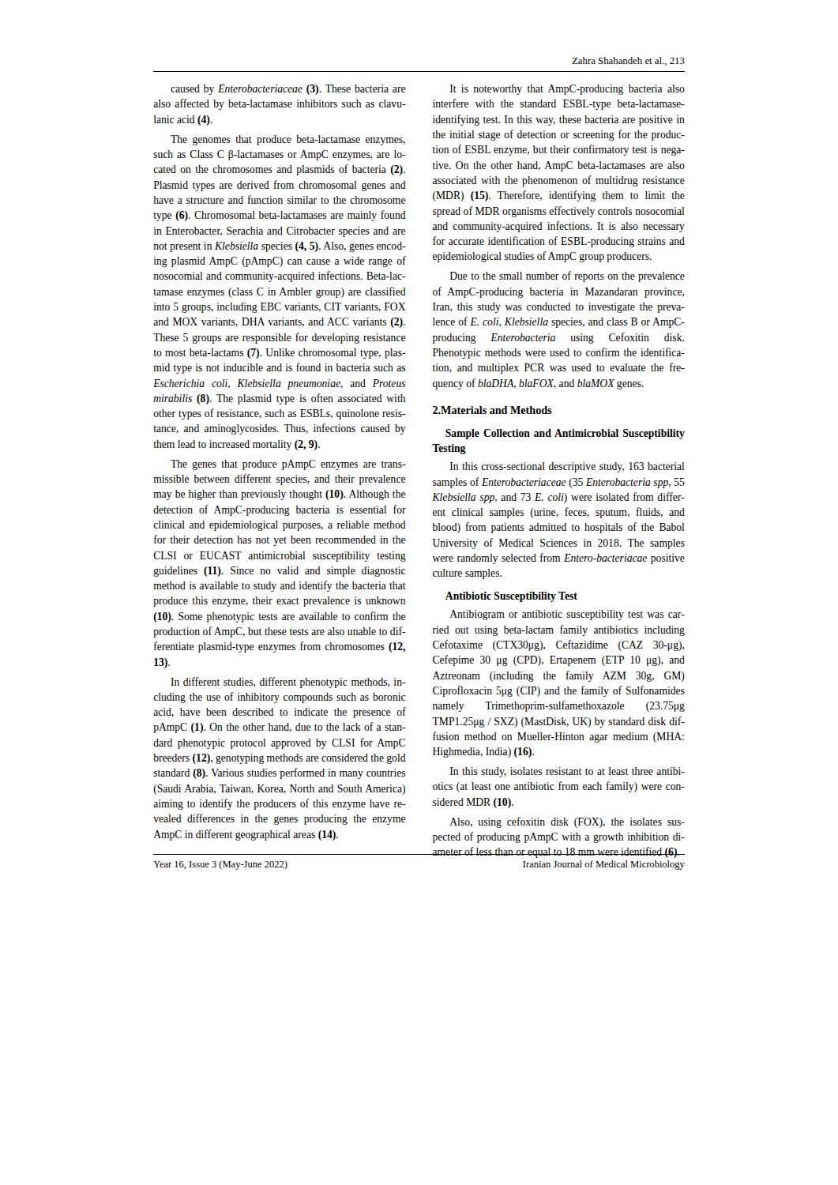Zahra Shahandeh et al., 213
caused by Enterobacteriaceae (3). These bacteria are also affected by beta-lactamase inhibitors such as clavulanic acid (4).
The genomes that produce beta-lactamase enzymes, such as Class C β-lactamases or AmpC enzymes, are located on the chromosomes and plasmids of bacteria (2). Plasmid types are derived from chromosomal genes and have a structure and function similar to the chromosome type (6). Chromosomal beta-lactamases are mainly found in Enterobacter, Serachia and Citrobacter species and are not present in Klebsiella species (4, 5). Also, genes encoding plasmid AmpC (pAmpC) can cause a wide range of nosocomial and community-acquired infections. Beta-lactamase enzymes (class C in Ambler group) are classified into 5 groups, including EBC variants, CIT variants, FOX and MOX variants, DHA variants, and ACC variants (2). These 5 groups are responsible for developing resistance to most beta-lactams (7). Unlike chromosomal type, plasmid type is not inducible and is found in bacteria such as Escherichia coli, Klebsiella pneumoniae, and Proteus mirabilis (8). The plasmid type is often associated with other types of resistance, such as ESBLs, quinolone resistance, and aminoglycosides. Thus, infections caused by them lead to increased mortality (2, 9).
The genes that produce pAmpC enzymes are transmissible between different species, and their prevalence may be higher than previously thought (10). Although the detection of AmpC-producing bacteria is essential for clinical and epidemiological purposes, a reliable method for their detection has not yet been recommended in the CLSI or EUCAST antimicrobial susceptibility testing guidelines (11). Since no valid and simple diagnostic method is available to study and identify the bacteria that produce this enzyme, their exact prevalence is unknown (10). Some phenotypic tests are available to confirm the production of AmpC, but these tests are also unable to differentiate plasmid-type enzymes from chromosomes (12, 13).
In different studies, different phenotypic methods, including the use of inhibitory compounds such as boronic acid, have been described to indicate the presence of pAmpC (1). On the other hand, due to the lack of a standard phenotypic protocol approved by CLSI for AmpC breeders (12), genotyping methods are considered the gold standard (8). Various studies performed in many countries (Saudi Arabia, Taiwan, Korea, North and South America) aiming to identify the producers of this enzyme have revealed differences in the genes producing the enzyme AmpC in different geographical areas (14).
It is noteworthy that AmpC-producing bacteria also interfere with the standard ESBL-type beta-lactamase-identifying test. In this way, these bacteria are positive in the initial stage of detection or screening for the production of ESBL enzyme, but their confirmatory test is negative. On the other hand, AmpC beta-lactamases are also associated with the phenomenon of multidrug resistance (MDR) (15). Therefore, identifying them to limit the spread of MDR organisms effectively controls nosocomial and community-acquired infections. It is also necessary for accurate identification of ESBL-producing strains and epidemiological studies of AmpC group producers.
Due to the small number of reports on the prevalence of AmpC-producing bacteria in Mazandaran province, Iran, this study was conducted to investigate the prevalence of E. coli, Klebsiella species, and class B or AmpC-producing Enterobacteria using Cefoxitin disk. Phenotypic methods were used to confirm the identification, and multiplex PCR was used to evaluate the frequency of blaDHA, blaFOX, and blaMOX genes.
2.Materials and Methods
Sample Collection and Antimicrobial Susceptibility Testing
In this cross-sectional descriptive study, 163 bacterial samples of Enterobacteriaceae (35 Enterobacteria spp, 55 Klebsiella spp, and 73 E. coli) were isolated from different clinical samples (urine, feces, sputum, fluids, and blood) from patients admitted to hospitals of the Babol University of Medical Sciences in 2018. The samples were randomly selected from Entero-bacteriacae positive culture samples.
Antibiotic Susceptibility Test
Antibiogram or antibiotic susceptibility test was carried out using beta-lactam family antibiotics including Cefotaxime (CTX30μg), Ceftazidime (CAZ 30-μg), Cefepime 30 μg (CPD), Ertapenem (ETP 10 μg), and Aztreonam (including the family AZM 30g, GM) Ciprofloxacin 5μg (CIP) and the family of Sulfonamides namely Trimethoprim-sulfamethoxazole (23.75μg TMP1.25μg / SXZ) (MastDisk, UK) by standard disk diffusion method on Mueller-Hinton agar medium (MHA: Highmedia, India) (16).
In this study, isolates resistant to at least three antibiotics (at least one antibiotic from each family) were considered MDR (10).
Also, using cefoxitin disk (FOX), the isolates suspected of producing pAmpC with a growth inhibition diameter of less than or equal to 18 mm were identified (6).
Year 16, Issue 3 (May-June 2022)
Iranian Journal of Medical Microbiology